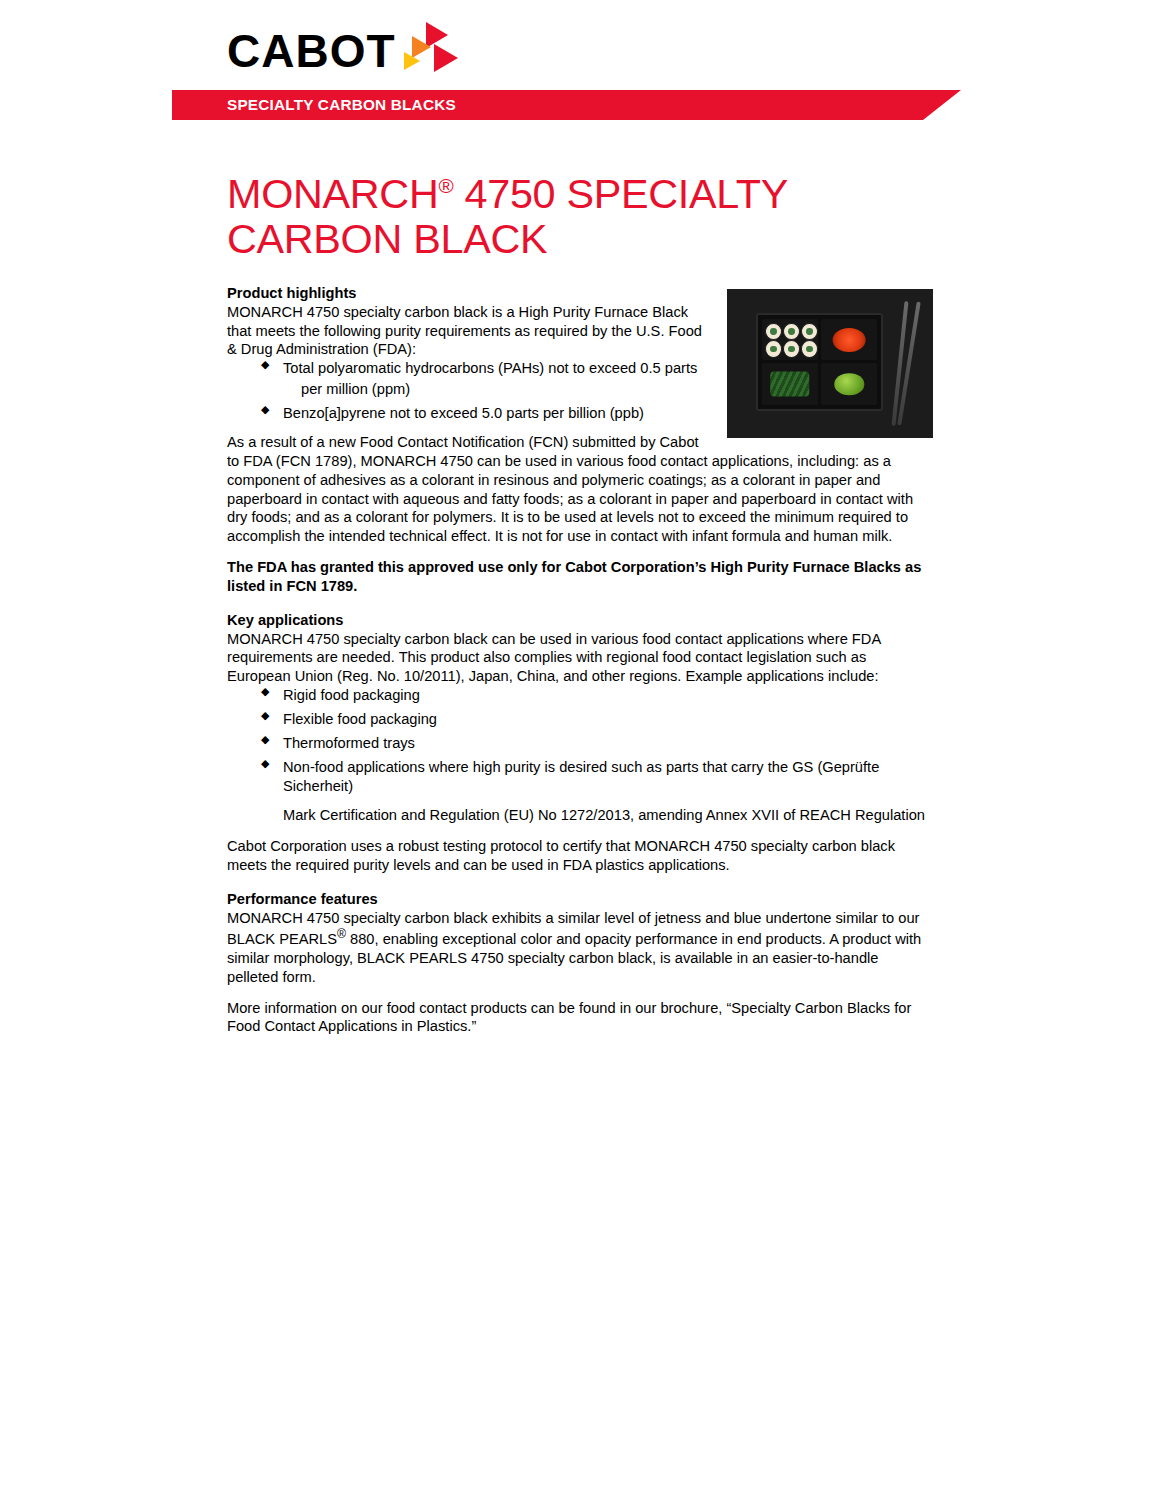CABOT
SPECIALTY CARBON BLACKS
MONARCH® 4750 SPECIALTY CARBON BLACK
Product highlights
MONARCH 4750 specialty carbon black is a High Purity Furnace Black that meets the following purity requirements as required by the U.S. Food & Drug Administration (FDA):
Total polyaromatic hydrocarbons (PAHs) not to exceed 0.5 parts per million (ppm)
Benzo[a]pyrene not to exceed 5.0 parts per billion (ppb)
As a result of a new Food Contact Notification (FCN) submitted by Cabot to FDA (FCN 1789), MONARCH 4750 can be used in various food contact applications, including: as a component of adhesives as a colorant in resinous and polymeric coatings; as a colorant in paper and paperboard in contact with aqueous and fatty foods; as a colorant in paper and paperboard in contact with dry foods; and as a colorant for polymers. It is to be used at levels not to exceed the minimum required to accomplish the intended technical effect. It is not for use in contact with infant formula and human milk.
The FDA has granted this approved use only for Cabot Corporation’s High Purity Furnace Blacks as listed in FCN 1789.
Key applications
MONARCH 4750 specialty carbon black can be used in various food contact applications where FDA requirements are needed. This product also complies with regional food contact legislation such as European Union (Reg. No. 10/2011), Japan, China, and other regions. Example applications include:
Rigid food packaging
Flexible food packaging
Thermoformed trays
Non-food applications where high purity is desired such as parts that carry the GS (Geprüfte Sicherheit)
Mark Certification and Regulation (EU) No 1272/2013, amending Annex XVII of REACH Regulation
Cabot Corporation uses a robust testing protocol to certify that MONARCH 4750 specialty carbon black meets the required purity levels and can be used in FDA plastics applications.
Performance features
MONARCH 4750 specialty carbon black exhibits a similar level of jetness and blue undertone similar to our BLACK PEARLS® 880, enabling exceptional color and opacity performance in end products. A product with similar morphology, BLACK PEARLS 4750 specialty carbon black, is available in an easier-to-handle pelleted form.
More information on our food contact products can be found in our brochure, “Specialty Carbon Blacks for Food Contact Applications in Plastics.”